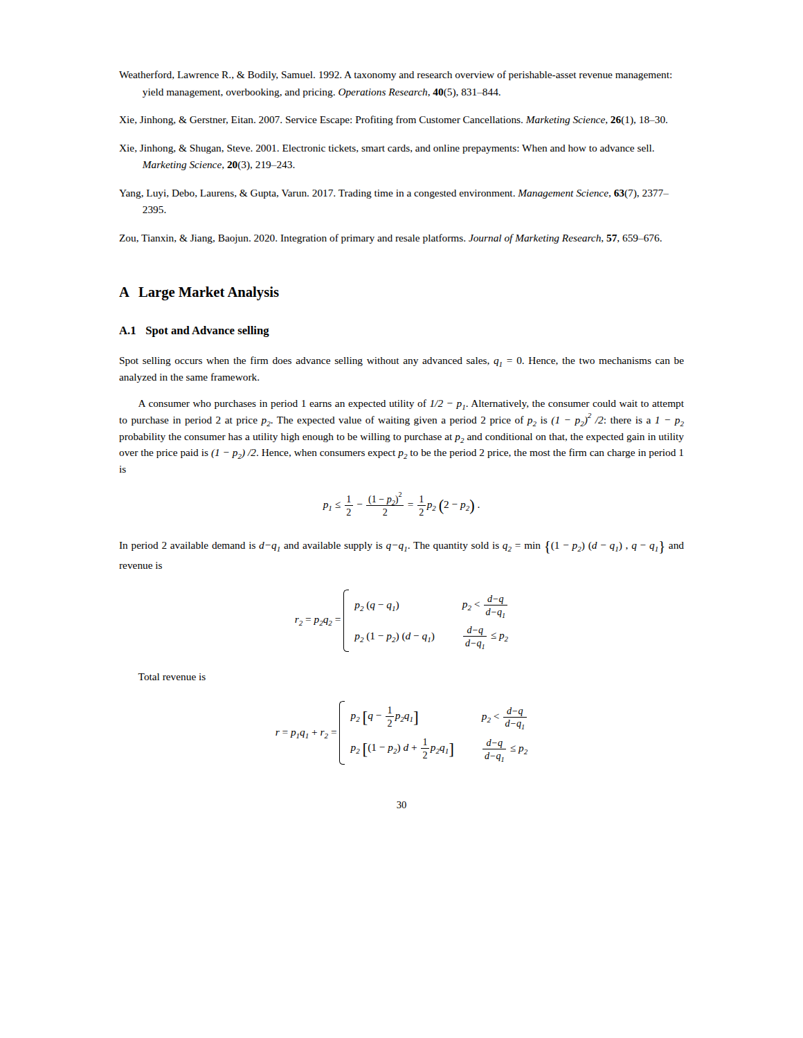Weatherford, Lawrence R., & Bodily, Samuel. 1992. A taxonomy and research overview of perishable-asset revenue management: yield management, overbooking, and pricing. Operations Research, 40(5), 831–844.
Xie, Jinhong, & Gerstner, Eitan. 2007. Service Escape: Profiting from Customer Cancellations. Marketing Science, 26(1), 18–30.
Xie, Jinhong, & Shugan, Steve. 2001. Electronic tickets, smart cards, and online prepayments: When and how to advance sell. Marketing Science, 20(3), 219–243.
Yang, Luyi, Debo, Laurens, & Gupta, Varun. 2017. Trading time in a congested environment. Management Science, 63(7), 2377–2395.
Zou, Tianxin, & Jiang, Baojun. 2020. Integration of primary and resale platforms. Journal of Marketing Research, 57, 659–676.
ALarge Market Analysis
A.1 Spot and Advance selling
Spot selling occurs when the firm does advance selling without any advanced sales, q1 = 0. Hence, the two mechanisms can be analyzed in the same framework.
A consumer who purchases in period 1 earns an expected utility of 1/2 − p1. Alternatively, the consumer could wait to attempt to purchase in period 2 at price p2. The expected value of waiting given a period 2 price of p2 is (1 − p2)2 /2: there is a 1 − p2 probability the consumer has a utility high enough to be willing to purchase at p2 and conditional on that, the expected gain in utility over the price paid is (1 − p2) /2. Hence, when consumers expect p2 to be the period 2 price, the most the firm can charge in period 1 is
p1 ≤ 12 − (1 − p2)22 = 12 p2 (2 − p2) .
In period 2 available demand is d−q1 and available supply is q−q1. The quantity sold is q2 = min {(1 − p2) (d − q1) , q − q1} and revenue is
r2 = p2q2 =
| p 2 ( q − q 1 ) | p 2 < d−q d−q 1 |
| p 2 (1 − p 2 ) ( d − q 1 ) | d−q d−q 1 ≤ p 2 |
Total revenue is
r = p1q1 + r2 =
| p 2 [ q − 1 2 p 2 q 1 ] | p 2 < d−q d−q 1 |
| p 2 [ (1 − p 2 ) d + 1 2 p 2 q 1 ] | d−q d−q 1 ≤ p 2 |
30